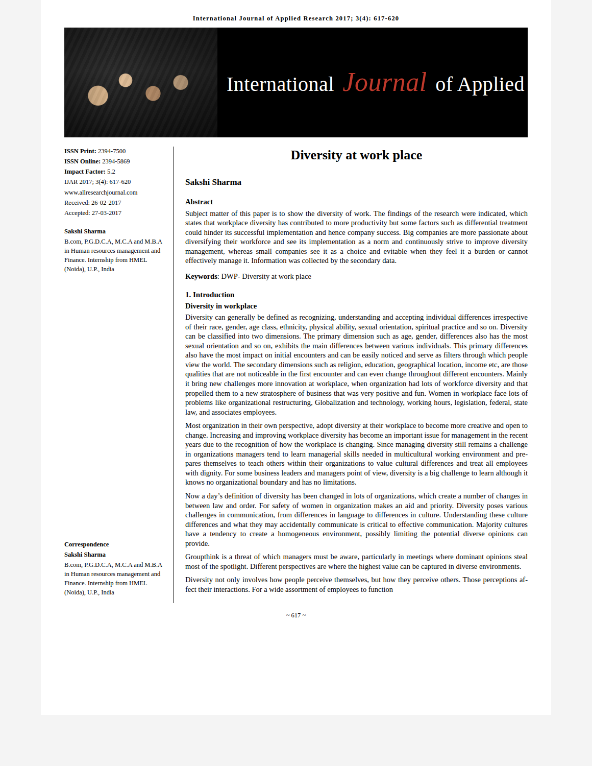International Journal of Applied Research 2017; 3(4): 617-620
International Journal of Applied Research
ISSN Print: 2394-7500
ISSN Online: 2394-5869
Impact Factor: 5.2
IJAR 2017; 3(4): 617-620
www.allresearchjournal.com
Received: 26-02-2017
Accepted: 27-03-2017
Sakshi Sharma
B.com, P.G.D.C.A, M.C.A and M.B.A in Human resources management and Finance. Internship from HMEL (Noida), U.P., India
Correspondence
Sakshi Sharma
B.com, P.G.D.C.A, M.C.A and M.B.A in Human resources management and Finance. Internship from HMEL (Noida), U.P., India
Diversity at work place
Sakshi Sharma
Abstract
Subject matter of this paper is to show the diversity of work. The findings of the research were indicated, which states that workplace diversity has contributed to more productivity but some factors such as differential treatment could hinder its successful implementation and hence company success. Big companies are more passionate about diversifying their workforce and see its implementation as a norm and continuously strive to improve diversity management, whereas small companies see it as a choice and evitable when they feel it a burden or cannot effectively manage it. Information was collected by the secondary data.
Keywords: DWP- Diversity at work place
1. Introduction
Diversity in workplace
Diversity can generally be defined as recognizing, understanding and accepting individual differences irrespective of their race, gender, age class, ethnicity, physical ability, sexual orientation, spiritual practice and so on. Diversity can be classified into two dimensions. The primary dimension such as age, gender, differences also has the most sexual orientation and so on, exhibits the main differences between various individuals. This primary differences also have the most impact on initial encounters and can be easily noticed and serve as filters through which people view the world. The secondary dimensions such as religion, education, geographical location, income etc, are those qualities that are not noticeable in the first encounter and can even change throughout different encounters. Mainly it bring new challenges more innovation at workplace, when organization had lots of workforce diversity and that propelled them to a new stratosphere of business that was very positive and fun. Women in workplace face lots of problems like organizational restructuring, Globalization and technology, working hours, legislation, federal, state law, and associates employees.
Most organization in their own perspective, adopt diversity at their workplace to become more creative and open to change. Increasing and improving workplace diversity has become an important issue for management in the recent years due to the recognition of how the workplace is changing. Since managing diversity still remains a challenge in organizations managers tend to learn managerial skills needed in multicultural working environment and prepares themselves to teach others within their organizations to value cultural differences and treat all employees with dignity. For some business leaders and managers point of view, diversity is a big challenge to learn although it knows no organizational boundary and has no limitations.
Now a day’s definition of diversity has been changed in lots of organizations, which create a number of changes in between law and order. For safety of women in organization makes an aid and priority. Diversity poses various challenges in communication, from differences in language to differences in culture. Understanding these culture differences and what they may accidentally communicate is critical to effective communication. Majority cultures have a tendency to create a homogeneous environment, possibly limiting the potential diverse opinions can provide.
Groupthink is a threat of which managers must be aware, particularly in meetings where dominant opinions steal most of the spotlight. Different perspectives are where the highest value can be captured in diverse environments.
Diversity not only involves how people perceive themselves, but how they perceive others. Those perceptions affect their interactions. For a wide assortment of employees to function
~ 617 ~